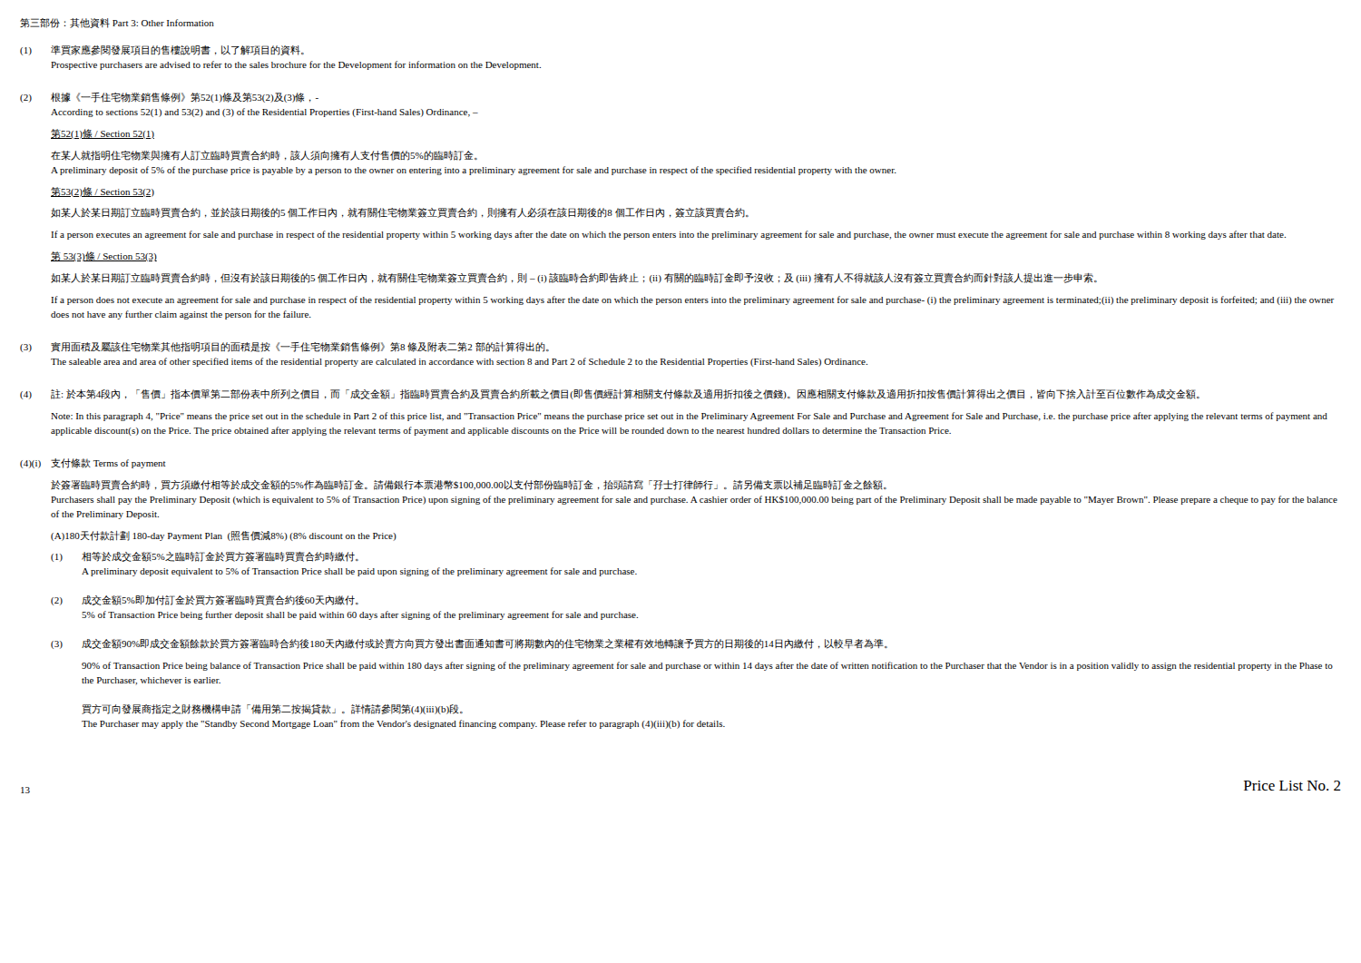第三部份：其他資料 Part 3: Other Information
(1)
準買家應參閱發展項目的售樓說明書，以了解項目的資料。
Prospective purchasers are advised to refer to the sales brochure for the Development for information on the Development.
(2)
根據《一手住宅物業銷售條例》第52(1)條及第53(2)及(3)條，-
According to sections 52(1) and 53(2) and (3) of the Residential Properties (First-hand Sales) Ordinance, –
第52(1)條 / Section 52(1)
在某人就指明住宅物業與擁有人訂立臨時買賣合約時，該人須向擁有人支付售價的5%的臨時訂金。
A preliminary deposit of 5% of the purchase price is payable by a person to the owner on entering into a preliminary agreement for sale and purchase in respect of the specified residential property with the owner.
第53(2)條 / Section 53(2)
如某人於某日期訂立臨時買賣合約，並於該日期後的5 個工作日內，就有關住宅物業簽立買賣合約，則擁有人必須在該日期後的8 個工作日內，簽立該買賣合約。
If a person executes an agreement for sale and purchase in respect of the residential property within 5 working days after the date on which the person enters into the preliminary agreement for sale and purchase, the owner must execute the agreement for sale and purchase within 8 working days after that date.
第 53(3)條 / Section 53(3)
如某人於某日期訂立臨時買賣合約時，但沒有於該日期後的5 個工作日內，就有關住宅物業簽立買賣合約，則 – (i) 該臨時合約即告終止；(ii) 有關的臨時訂金即予沒收；及 (iii) 擁有人不得就該人沒有簽立買賣合約而針對該人提出進一步申索。
If a person does not execute an agreement for sale and purchase in respect of the residential property within 5 working days after the date on which the person enters into the preliminary agreement for sale and purchase- (i) the preliminary agreement is terminated;(ii) the preliminary deposit is forfeited; and (iii) the owner does not have any further claim against the person for the failure.
(3)
實用面積及屬該住宅物業其他指明項目的面積是按《一手住宅物業銷售條例》第8 條及附表二第2 部的計算得出的。
The saleable area and area of other specified items of the residential property are calculated in accordance with section 8 and Part 2 of Schedule 2 to the Residential Properties (First-hand Sales) Ordinance.
(4)
註: 於本第4段內，「售價」指本價單第二部份表中所列之價目，而「成交金額」指臨時買賣合約及買賣合約所載之價目(即售價經計算相關支付條款及適用折扣後之價錢)。因應相關支付條款及適用折扣按售價計算得出之價目，皆向下捨入計至百位數作為成交金額。
Note: In this paragraph 4, "Price" means the price set out in the schedule in Part 2 of this price list, and "Transaction Price" means the purchase price set out in the Preliminary Agreement For Sale and Purchase and Agreement for Sale and Purchase, i.e. the purchase price after applying the relevant terms of payment and applicable discount(s) on the Price. The price obtained after applying the relevant terms of payment and applicable discounts on the Price will be rounded down to the nearest hundred dollars to determine the Transaction Price.
(4)(i)
支付條款 Terms of payment
於簽署臨時買賣合約時，買方須繳付相等於成交金額的5%作為臨時訂金。請備銀行本票港幣$100,000.00以支付部份臨時訂金，抬頭請寫「孖士打律師行」。請另備支票以補足臨時訂金之餘額。
Purchasers shall pay the Preliminary Deposit (which is equivalent to 5% of Transaction Price) upon signing of the preliminary agreement for sale and purchase. A cashier order of HK$100,000.00 being part of the Preliminary Deposit shall be made payable to "Mayer Brown". Please prepare a cheque to pay for the balance of the Preliminary Deposit.
(A)180天付款計劃 180-day Payment Plan (照售價減8%) (8% discount on the Price)
(1)
相等於成交金額5%之臨時訂金於買方簽署臨時買賣合約時繳付。
A preliminary deposit equivalent to 5% of Transaction Price shall be paid upon signing of the preliminary agreement for sale and purchase.
(2)
成交金額5%即加付訂金於買方簽署臨時買賣合約後60天內繳付。
5% of Transaction Price being further deposit shall be paid within 60 days after signing of the preliminary agreement for sale and purchase.
(3)
成交金額90%即成交金額餘款於買方簽署臨時合約後180天內繳付或於賣方向買方發出書面通知書可將期數內的住宅物業之業權有效地轉讓予買方的日期後的14日內繳付，以較早者為準。
90% of Transaction Price being balance of Transaction Price shall be paid within 180 days after signing of the preliminary agreement for sale and purchase or within 14 days after the date of written notification to the Purchaser that the Vendor is in a position validly to assign the residential property in the Phase to the Purchaser, whichever is earlier.
買方可向發展商指定之財務機構申請「備用第二按揭貸款」。詳情請參閱第(4)(iii)(b)段。
The Purchaser may apply the "Standby Second Mortgage Loan" from the Vendor's designated financing company. Please refer to paragraph (4)(iii)(b) for details.
13
Price List No. 2